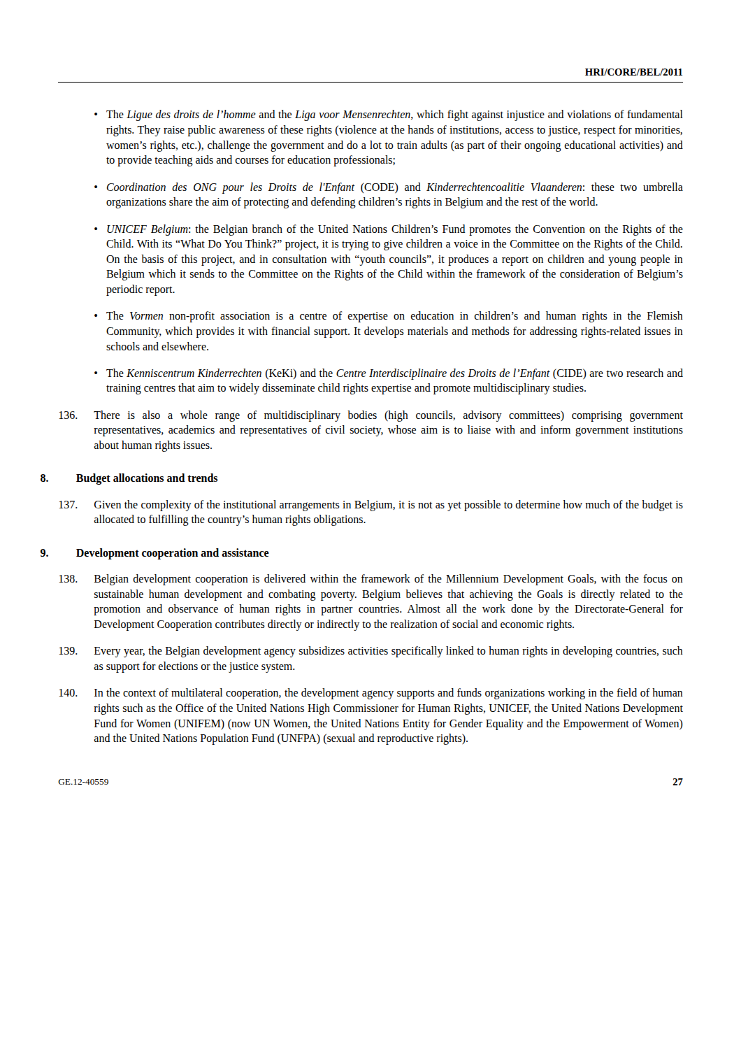HRI/CORE/BEL/2011
The Ligue des droits de l’homme and the Liga voor Mensenrechten, which fight against injustice and violations of fundamental rights. They raise public awareness of these rights (violence at the hands of institutions, access to justice, respect for minorities, women’s rights, etc.), challenge the government and do a lot to train adults (as part of their ongoing educational activities) and to provide teaching aids and courses for education professionals;
Coordination des ONG pour les Droits de l'Enfant (CODE) and Kinderrechtencoalitie Vlaanderen: these two umbrella organizations share the aim of protecting and defending children’s rights in Belgium and the rest of the world.
UNICEF Belgium: the Belgian branch of the United Nations Children’s Fund promotes the Convention on the Rights of the Child. With its “What Do You Think?” project, it is trying to give children a voice in the Committee on the Rights of the Child. On the basis of this project, and in consultation with “youth councils”, it produces a report on children and young people in Belgium which it sends to the Committee on the Rights of the Child within the framework of the consideration of Belgium’s periodic report.
The Vormen non-profit association is a centre of expertise on education in children’s and human rights in the Flemish Community, which provides it with financial support. It develops materials and methods for addressing rights-related issues in schools and elsewhere.
The Kenniscentrum Kinderrechten (KeKi) and the Centre Interdisciplinaire des Droits de l’Enfant (CIDE) are two research and training centres that aim to widely disseminate child rights expertise and promote multidisciplinary studies.
136. There is also a whole range of multidisciplinary bodies (high councils, advisory committees) comprising government representatives, academics and representatives of civil society, whose aim is to liaise with and inform government institutions about human rights issues.
8. Budget allocations and trends
137. Given the complexity of the institutional arrangements in Belgium, it is not as yet possible to determine how much of the budget is allocated to fulfilling the country’s human rights obligations.
9. Development cooperation and assistance
138. Belgian development cooperation is delivered within the framework of the Millennium Development Goals, with the focus on sustainable human development and combating poverty. Belgium believes that achieving the Goals is directly related to the promotion and observance of human rights in partner countries. Almost all the work done by the Directorate-General for Development Cooperation contributes directly or indirectly to the realization of social and economic rights.
139. Every year, the Belgian development agency subsidizes activities specifically linked to human rights in developing countries, such as support for elections or the justice system.
140. In the context of multilateral cooperation, the development agency supports and funds organizations working in the field of human rights such as the Office of the United Nations High Commissioner for Human Rights, UNICEF, the United Nations Development Fund for Women (UNIFEM) (now UN Women, the United Nations Entity for Gender Equality and the Empowerment of Women) and the United Nations Population Fund (UNFPA) (sexual and reproductive rights).
GE.12-40559
27